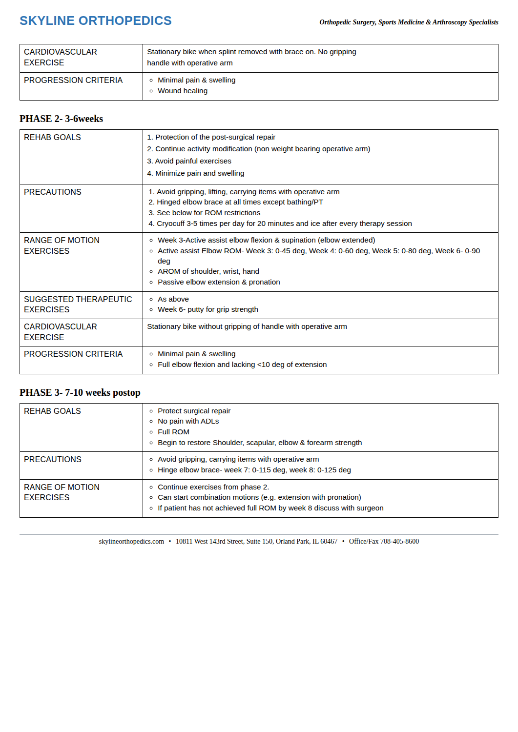SKYLINE ORTHOPEDICS
Orthopedic Surgery, Sports Medicine & Arthroscopy Specialists
| CARDIOVASCULAR EXERCISE | Stationary bike when splint removed with brace on. No gripping handle with operative arm |
| PROGRESSION CRITERIA | Minimal pain & swelling Wound healing |
PHASE 2- 3-6weeks
| REHAB GOALS | 1. Protection of the post-surgical repair 2. Continue activity modification (non weight bearing operative arm) 3. Avoid painful exercises 4. Minimize pain and swelling |
| PRECAUTIONS | Avoid gripping, lifting, carrying items with operative arm Hinged elbow brace at all times except bathing/PT See below for ROM restrictions Cryocuff 3-5 times per day for 20 minutes and ice after every therapy session |
| RANGE OF MOTION EXERCISES | Week 3-Active assist elbow flexion & supination (elbow extended) Active assist Elbow ROM- Week 3: 0-45 deg, Week 4: 0-60 deg, Week 5: 0-80 deg, Week 6- 0-90 deg AROM of shoulder, wrist, hand Passive elbow extension & pronation |
| SUGGESTED THERAPEUTIC EXERCISES | As above Week 6- putty for grip strength |
| CARDIOVASCULAR EXERCISE | Stationary bike without gripping of handle with operative arm |
| PROGRESSION CRITERIA | Minimal pain & swelling Full elbow flexion and lacking <10 deg of extension |
PHASE 3- 7-10 weeks postop
| REHAB GOALS | Protect surgical repair No pain with ADLs Full ROM Begin to restore Shoulder, scapular, elbow & forearm strength |
| PRECAUTIONS | Avoid gripping, carrying items with operative arm Hinge elbow brace- week 7: 0-115 deg, week 8: 0-125 deg |
| RANGE OF MOTION EXERCISES | Continue exercises from phase 2. Can start combination motions (e.g. extension with pronation) If patient has not achieved full ROM by week 8 discuss with surgeon |
skylineorthopedics.com • 10811 West 143rd Street, Suite 150, Orland Park, IL 60467 • Office/Fax 708-405-8600